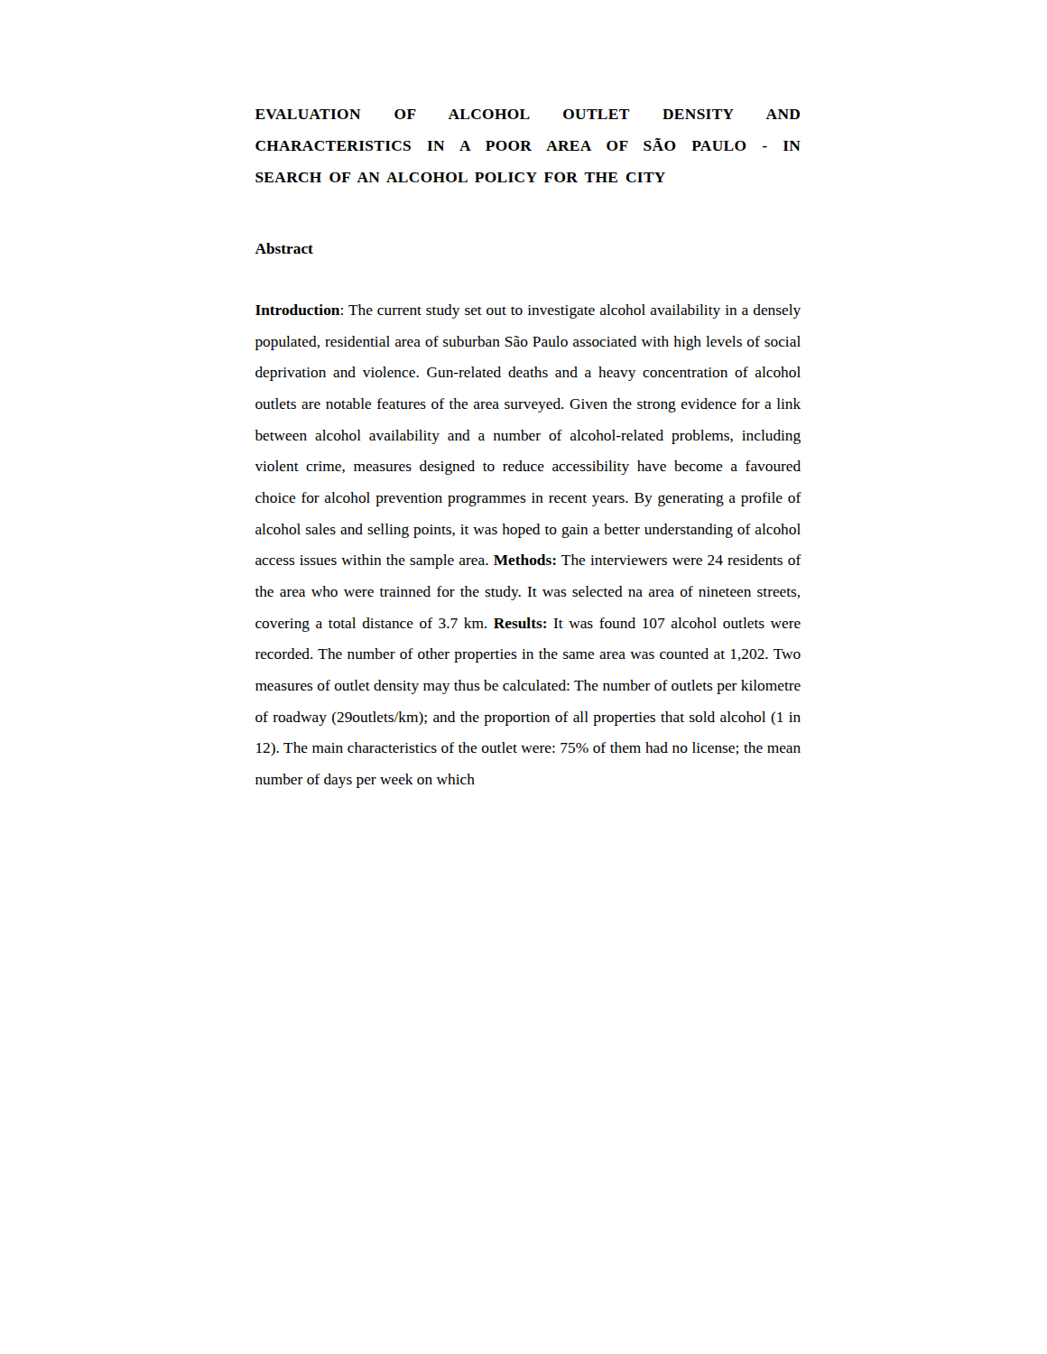Evaluation of alcohol outlet density and characteristics in a poor area of São Paulo - in search of an alcohol policy for the city
Abstract
Introduction: The current study set out to investigate alcohol availability in a densely populated, residential area of suburban São Paulo associated with high levels of social deprivation and violence. Gun-related deaths and a heavy concentration of alcohol outlets are notable features of the area surveyed. Given the strong evidence for a link between alcohol availability and a number of alcohol-related problems, including violent crime, measures designed to reduce accessibility have become a favoured choice for alcohol prevention programmes in recent years. By generating a profile of alcohol sales and selling points, it was hoped to gain a better understanding of alcohol access issues within the sample area. Methods: The interviewers were 24 residents of the area who were trainned for the study. It was selected na area of nineteen streets, covering a total distance of 3.7 km. Results: It was found 107 alcohol outlets were recorded. The number of other properties in the same area was counted at 1,202. Two measures of outlet density may thus be calculated: The number of outlets per kilometre of roadway (29outlets/km); and the proportion of all properties that sold alcohol (1 in 12). The main characteristics of the outlet were: 75% of them had no license; the mean number of days per week on which